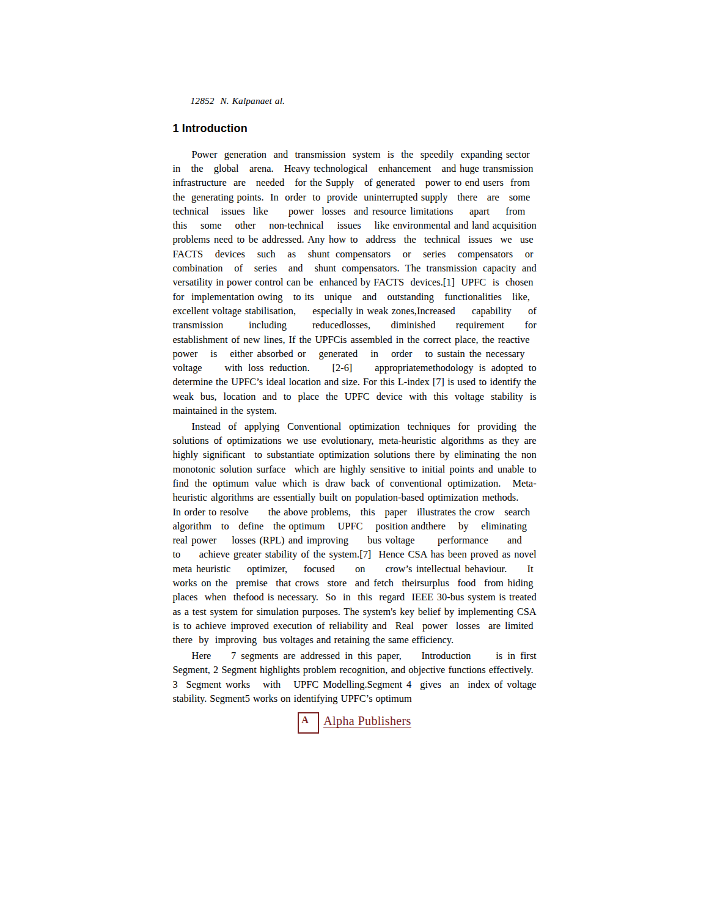12852 N. Kalpanaet al.
1 Introduction
Power generation and transmission system is the speedily expanding sector in the global arena. Heavy technological enhancement and huge transmission infrastructure are needed for the Supply of generated power to end users from the generating points. In order to provide uninterrupted supply there are some technical issues like power losses and resource limitations apart from this some other non-technical issues like environmental and land acquisition problems need to be addressed. Any how to address the technical issues we use FACTS devices such as shunt compensators or series compensators or combination of series and shunt compensators. The transmission capacity and versatility in power control can be enhanced by FACTS devices.[1] UPFC is chosen for implementation owing to its unique and outstanding functionalities like, excellent voltage stabilisation, especially in weak zones,Increased capability of transmission including reducedlosses, diminished requirement for establishment of new lines, If the UPFCis assembled in the correct place, the reactive power is either absorbed or generated in order to sustain the necessary voltage with loss reduction. [2-6] appropriatemethodology is adopted to determine the UPFC’s ideal location and size. For this L-index [7] is used to identify the weak bus, location and to place the UPFC device with this voltage stability is maintained in the system.
Instead of applying Conventional optimization techniques for providing the solutions of optimizations we use evolutionary, meta-heuristic algorithms as they are highly significant to substantiate optimization solutions there by eliminating the non monotonic solution surface which are highly sensitive to initial points and unable to find the optimum value which is draw back of conventional optimization. Meta-heuristic algorithms are essentially built on population-based optimization methods. In order to resolve the above problems, this paper illustrates the crow search algorithm to define the optimum UPFC position andthere by eliminating real power losses (RPL) and improving bus voltage performance and to achieve greater stability of the system.[7] Hence CSA has been proved as novel meta heuristic optimizer, focused on crow’s intellectual behaviour. It works on the premise that crows store and fetch theirsurplus food from hiding places when thefood is necessary. So in this regard IEEE 30-bus system is treated as a test system for simulation purposes. The system's key belief by implementing CSA is to achieve improved execution of reliability and Real power losses are limited there by improving bus voltages and retaining the same efficiency.
Here 7 segments are addressed in this paper, Introduction is in first Segment, 2 Segment highlights problem recognition, and objective functions effectively. 3 Segment works with UPFC Modelling.Segment 4 gives an index of voltage stability. Segment5 works on identifying UPFC’s optimum
Alpha Publishers